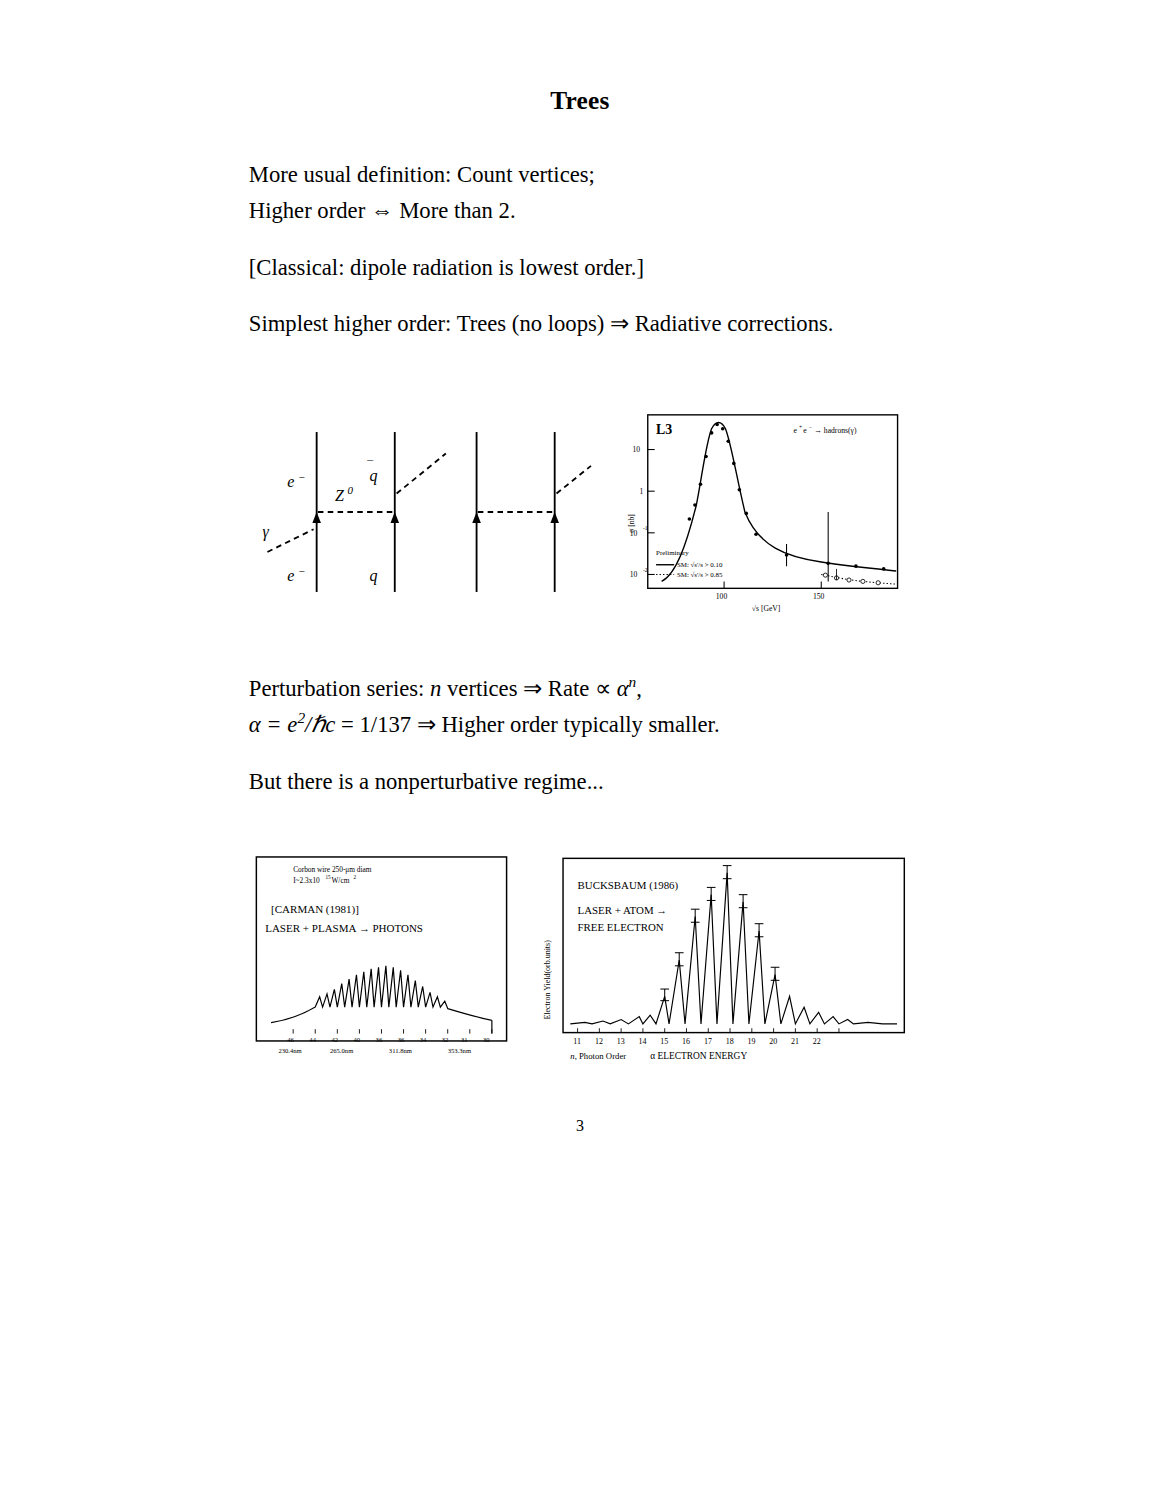Trees
More usual definition: Count vertices;
Higher order ⇔ More than 2.
[Classical: dipole radiation is lowest order.]
Simplest higher order: Trees (no loops) ⇒ Radiative corrections.
e − e − q ̅ q Z 0 γ
L3 e+e− → hadrons(γ) 10 1 10 -1 10 -2 σ [nb] 100 150 √s [GeV] Preliminary SM: √s'/s > 0.10 SM: √s'/s > 0.85
Perturbation series: n vertices ⇒ Rate ∝ αn,
α = e2/ℏc = 1/137 ⇒ Higher order typically smaller.
But there is a nonperturbative regime...
Corbon wire 250-μm diam I~2.3x1015 W/cm2 [CARMAN (1981)] LASER + PLASMA → PHOTONS 46 44 42 40 36 36 34 32 31 30 230.4nm 265.0nm 311.8nm 353.3nm
Electron Yield(orb.units) BUCKSBAUM (1986) LASER + ATOM → FREE ELECTRON 11 12 13 14 15 16 17 18 19 20 21 22 n, Photon Order α ELECTRON ENERGY
3